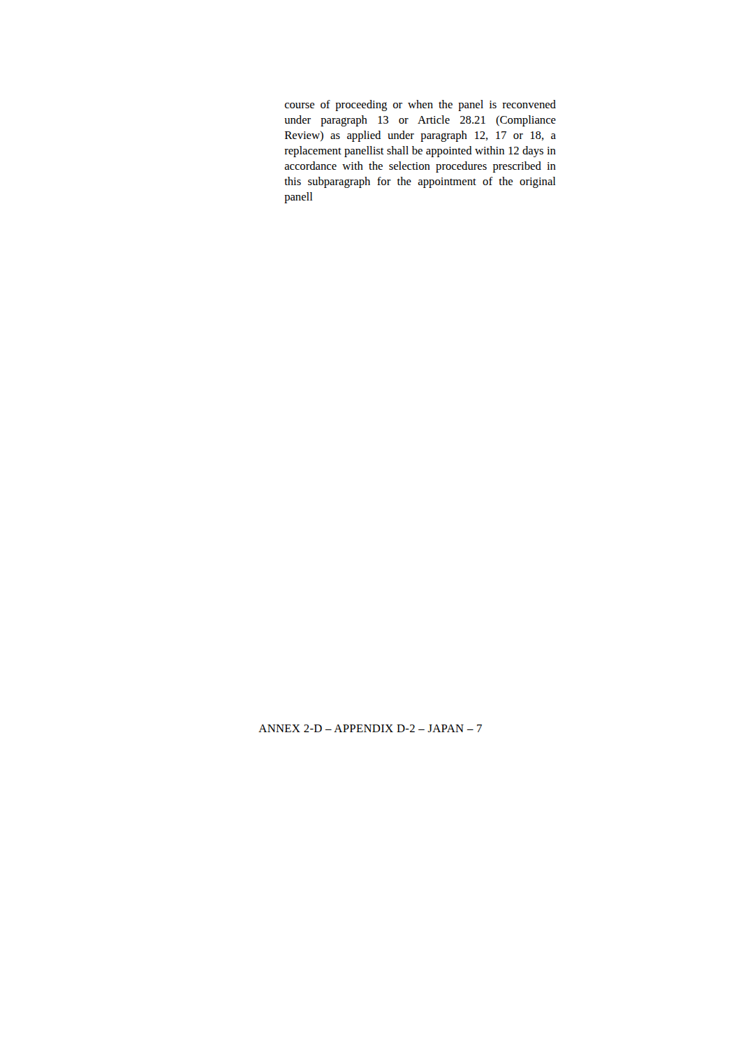course of proceeding or when the panel is reconvened under paragraph 13 or Article 28.21 (Compliance Review) as applied under paragraph 12, 17 or 18, a replacement panellist shall be appointed within 12 days in accordance with the selection procedures prescribed in this subparagraph for the appointment of the original panell
ANNEX 2-D – APPENDIX D-2 – JAPAN – 7